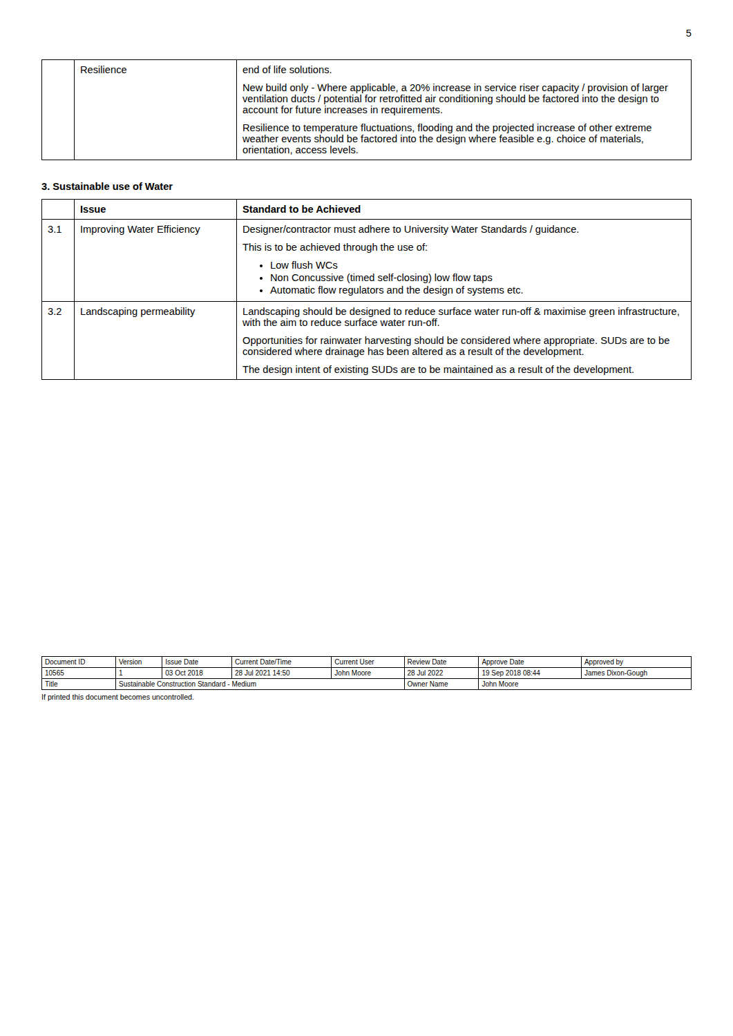5
| | Resilience | end of life solutions. New build only - Where applicable, a 20% increase in service riser capacity / provision of larger ventilation ducts / potential for retrofitted air conditioning should be factored into the design to account for future increases in requirements. Resilience to temperature fluctuations, flooding and the projected increase of other extreme weather events should be factored into the design where feasible e.g. choice of materials, orientation, access levels. |
3. Sustainable use of Water
| | Issue | Standard to be Achieved |
| --- | --- | --- |
| 3.1 | Improving Water Efficiency | Designer/contractor must adhere to University Water Standards / guidance. This is to be achieved through the use of: Low flush WCs Non Concussive (timed self-closing) low flow taps Automatic flow regulators and the design of systems etc. |
| 3.2 | Landscaping permeability | Landscaping should be designed to reduce surface water run-off & maximise green infrastructure, with the aim to reduce surface water run-off. Opportunities for rainwater harvesting should be considered where appropriate. SUDs are to be considered where drainage has been altered as a result of the development. The design intent of existing SUDs are to be maintained as a result of the development. |
| Document ID | Version | Issue Date | Current Date/Time | Current User | Review Date | Approve Date | Approved by |
| 10565 | 1 | 03 Oct 2018 | 28 Jul 2021 14:50 | John Moore | 28 Jul 2022 | 19 Sep 2018 08:44 | James Dixon-Gough |
| Title | Sustainable Construction Standard - Medium | Owner Name | John Moore |
If printed this document becomes uncontrolled.